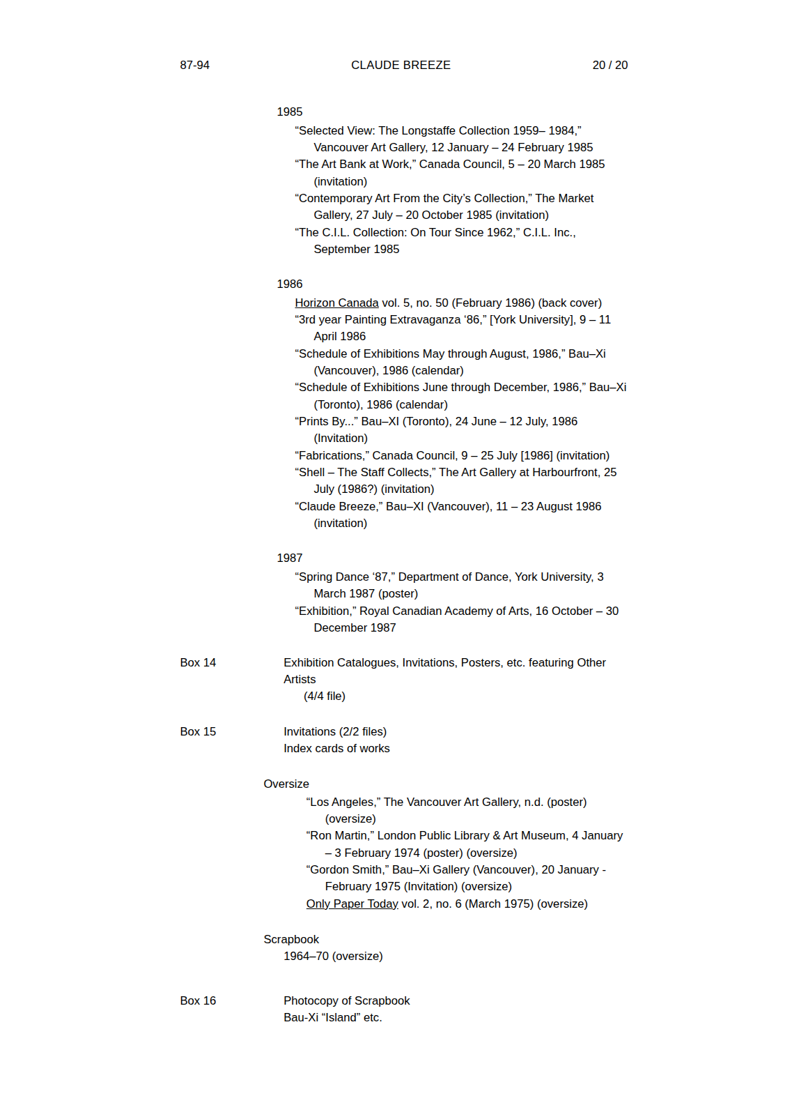87-94
CLAUDE BREEZE
20 / 20
1985
“Selected View: The Longstaffe Collection 1959– 1984,” Vancouver Art Gallery, 12 January – 24 February 1985
“The Art Bank at Work,” Canada Council, 5 – 20 March 1985 (invitation)
“Contemporary Art From the City’s Collection,” The Market Gallery, 27 July – 20 October 1985 (invitation)
“The C.I.L. Collection: On Tour Since 1962,” C.I.L. Inc., September 1985
1986
Horizon Canada vol. 5, no. 50 (February 1986) (back cover)
“3rd year Painting Extravaganza ‘86,” [York University], 9 – 11 April 1986
“Schedule of Exhibitions May through August, 1986,” Bau–Xi (Vancouver), 1986 (calendar)
“Schedule of Exhibitions June through December, 1986,” Bau–Xi (Toronto), 1986 (calendar)
“Prints By...” Bau–XI (Toronto), 24 June – 12 July, 1986 (Invitation)
“Fabrications,” Canada Council, 9 – 25 July [1986] (invitation)
“Shell – The Staff Collects,” The Art Gallery at Harbourfront, 25 July (1986?) (invitation)
“Claude Breeze,” Bau–XI (Vancouver), 11 – 23 August 1986 (invitation)
1987
“Spring Dance ‘87,” Department of Dance, York University, 3 March 1987 (poster)
“Exhibition,” Royal Canadian Academy of Arts, 16 October – 30 December 1987
Box 14
Exhibition Catalogues, Invitations, Posters, etc. featuring Other Artists
(4/4 file)
Box 15
Invitations (2/2 files)
Index cards of works
Oversize
“Los Angeles,” The Vancouver Art Gallery, n.d. (poster) (oversize)
“Ron Martin,” London Public Library & Art Museum, 4 January – 3 February 1974 (poster) (oversize)
“Gordon Smith,” Bau–Xi Gallery (Vancouver), 20 January - February 1975 (Invitation) (oversize)
Only Paper Today vol. 2, no. 6 (March 1975) (oversize)
Scrapbook
1964–70 (oversize)
Box 16
Photocopy of Scrapbook
Bau-Xi “Island” etc.